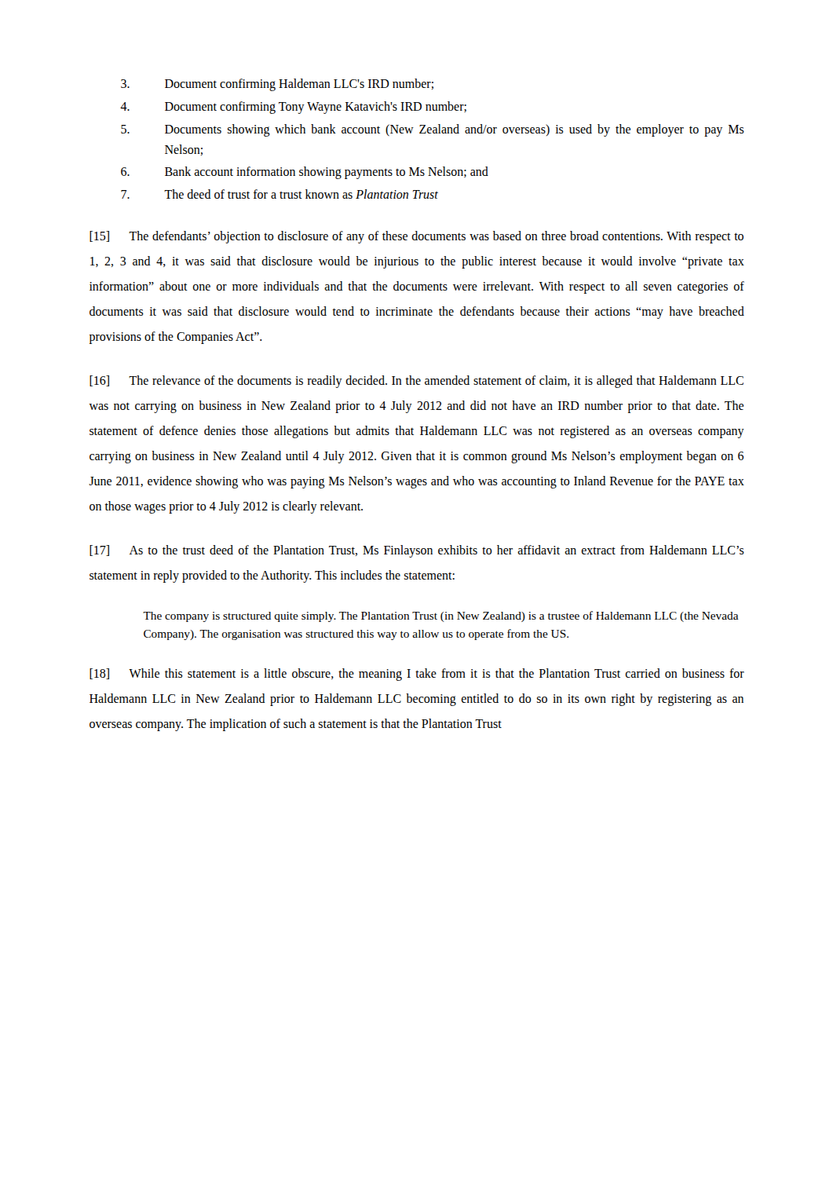3. Document confirming Haldeman LLC's IRD number;
4. Document confirming Tony Wayne Katavich's IRD number;
5. Documents showing which bank account (New Zealand and/or overseas) is used by the employer to pay Ms Nelson;
6. Bank account information showing payments to Ms Nelson; and
7. The deed of trust for a trust known as Plantation Trust
[15] The defendants’ objection to disclosure of any of these documents was based on three broad contentions. With respect to 1, 2, 3 and 4, it was said that disclosure would be injurious to the public interest because it would involve “private tax information” about one or more individuals and that the documents were irrelevant. With respect to all seven categories of documents it was said that disclosure would tend to incriminate the defendants because their actions “may have breached provisions of the Companies Act”.
[16] The relevance of the documents is readily decided. In the amended statement of claim, it is alleged that Haldemann LLC was not carrying on business in New Zealand prior to 4 July 2012 and did not have an IRD number prior to that date. The statement of defence denies those allegations but admits that Haldemann LLC was not registered as an overseas company carrying on business in New Zealand until 4 July 2012. Given that it is common ground Ms Nelson’s employment began on 6 June 2011, evidence showing who was paying Ms Nelson’s wages and who was accounting to Inland Revenue for the PAYE tax on those wages prior to 4 July 2012 is clearly relevant.
[17] As to the trust deed of the Plantation Trust, Ms Finlayson exhibits to her affidavit an extract from Haldemann LLC’s statement in reply provided to the Authority. This includes the statement:
The company is structured quite simply. The Plantation Trust (in New Zealand) is a trustee of Haldemann LLC (the Nevada Company). The organisation was structured this way to allow us to operate from the US.
[18] While this statement is a little obscure, the meaning I take from it is that the Plantation Trust carried on business for Haldemann LLC in New Zealand prior to Haldemann LLC becoming entitled to do so in its own right by registering as an overseas company. The implication of such a statement is that the Plantation Trust